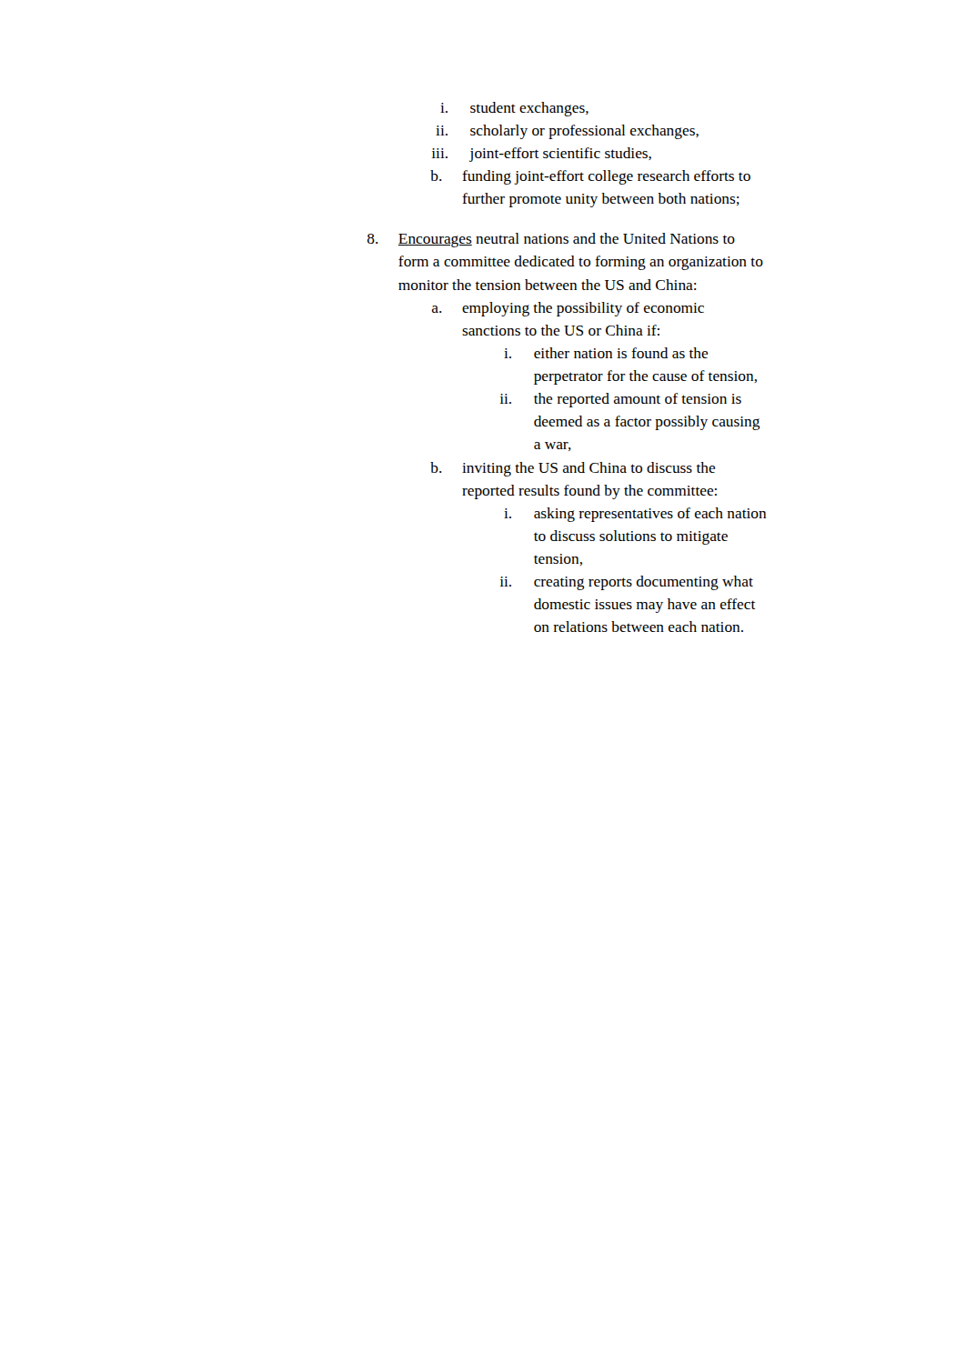student exchanges,
scholarly or professional exchanges,
joint-effort scientific studies,
funding joint-effort college research efforts to further promote unity between both nations;
Encourages neutral nations and the United Nations to form a committee dedicated to forming an organization to monitor the tension between the US and China:
employing the possibility of economic sanctions to the US or China if:
either nation is found as the perpetrator for the cause of tension,
the reported amount of tension is deemed as a factor possibly causing a war,
inviting the US and China to discuss the reported results found by the committee:
asking representatives of each nation to discuss solutions to mitigate tension,
creating reports documenting what domestic issues may have an effect on relations between each nation.